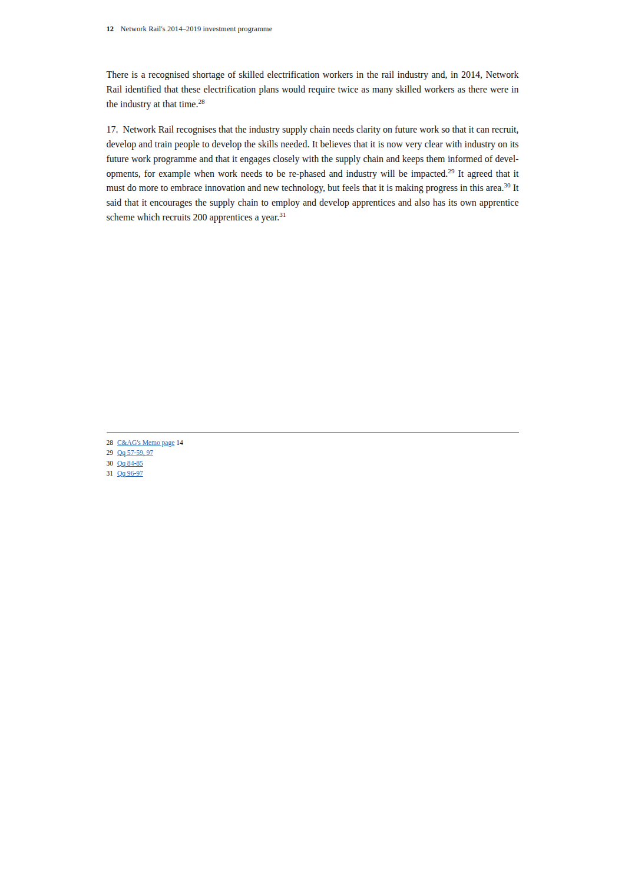12 Network Rail's 2014–2019 investment programme
There is a recognised shortage of skilled electrification workers in the rail industry and, in 2014, Network Rail identified that these electrification plans would require twice as many skilled workers as there were in the industry at that time.28
17. Network Rail recognises that the industry supply chain needs clarity on future work so that it can recruit, develop and train people to develop the skills needed. It believes that it is now very clear with industry on its future work programme and that it engages closely with the supply chain and keeps them informed of developments, for example when work needs to be re-phased and industry will be impacted.29 It agreed that it must do more to embrace innovation and new technology, but feels that it is making progress in this area.30 It said that it encourages the supply chain to employ and develop apprentices and also has its own apprentice scheme which recruits 200 apprentices a year.31
28 C&AG's Memo page 14
29 Qq 57-59, 97
30 Qq 84-85
31 Qq 96-97